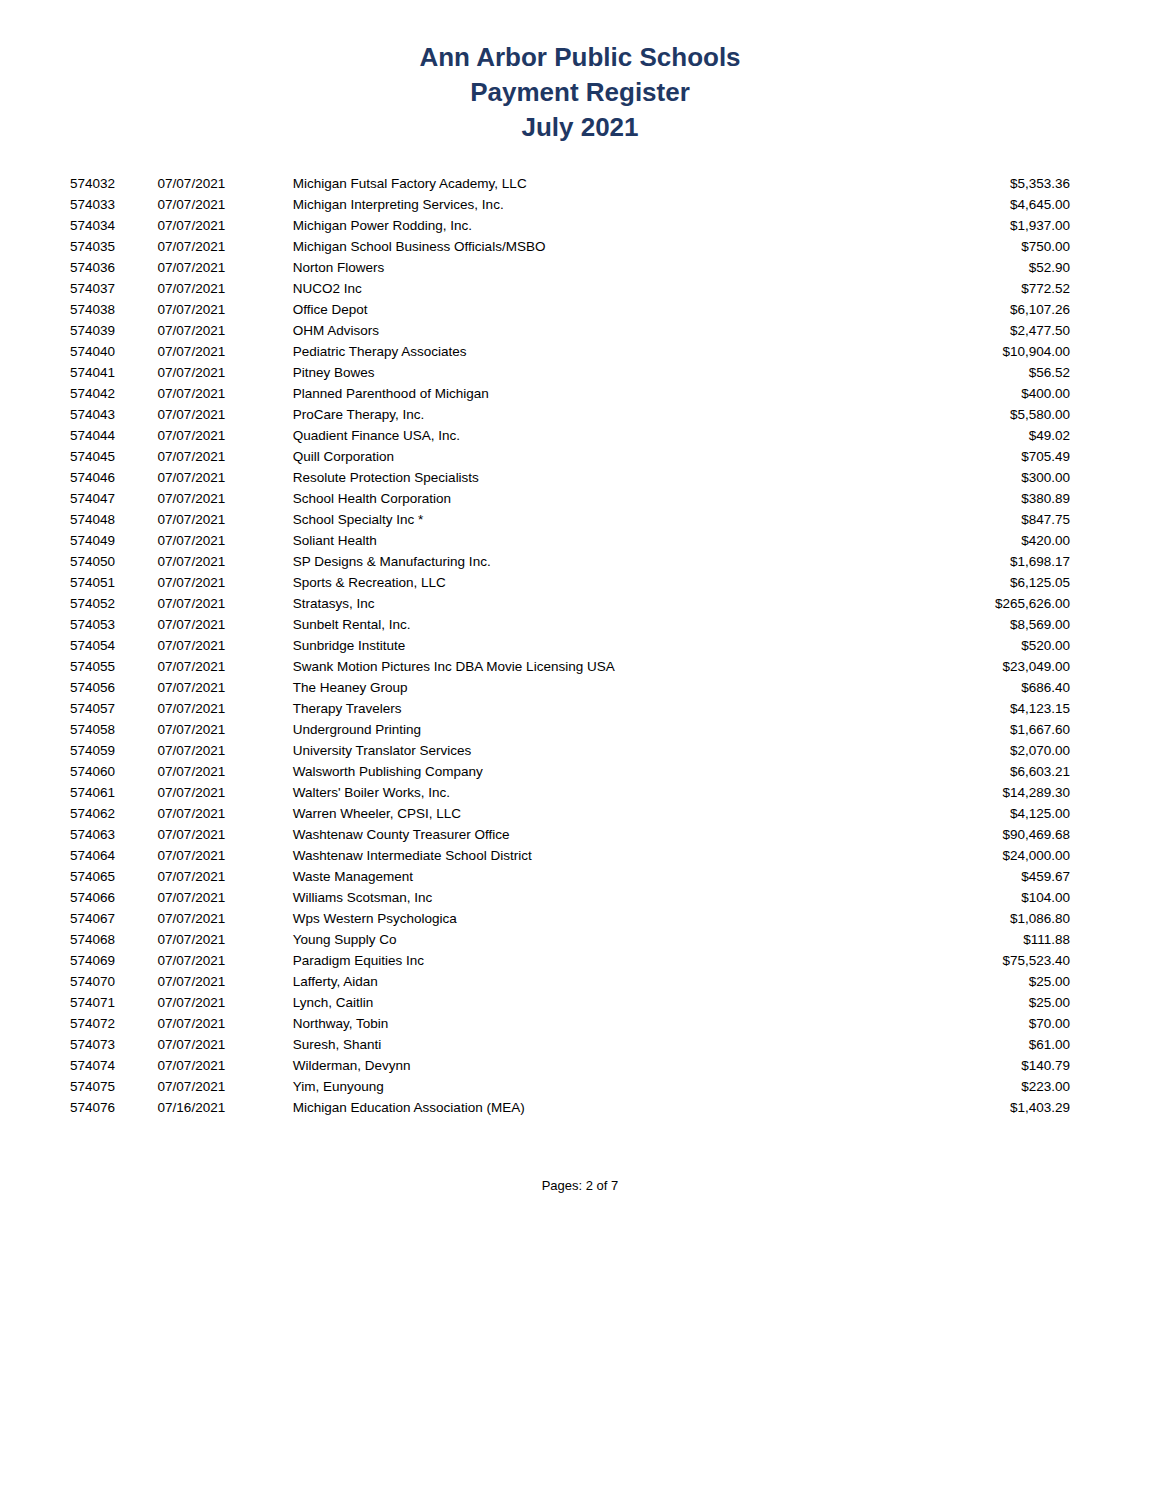Ann Arbor Public Schools
Payment Register
July 2021
| 574032 | 07/07/2021 | Michigan Futsal Factory Academy, LLC | $5,353.36 |
| 574033 | 07/07/2021 | Michigan Interpreting Services, Inc. | $4,645.00 |
| 574034 | 07/07/2021 | Michigan Power Rodding, Inc. | $1,937.00 |
| 574035 | 07/07/2021 | Michigan School Business Officials/MSBO | $750.00 |
| 574036 | 07/07/2021 | Norton Flowers | $52.90 |
| 574037 | 07/07/2021 | NUCO2 Inc | $772.52 |
| 574038 | 07/07/2021 | Office Depot | $6,107.26 |
| 574039 | 07/07/2021 | OHM Advisors | $2,477.50 |
| 574040 | 07/07/2021 | Pediatric Therapy Associates | $10,904.00 |
| 574041 | 07/07/2021 | Pitney Bowes | $56.52 |
| 574042 | 07/07/2021 | Planned Parenthood of Michigan | $400.00 |
| 574043 | 07/07/2021 | ProCare Therapy, Inc. | $5,580.00 |
| 574044 | 07/07/2021 | Quadient Finance USA, Inc. | $49.02 |
| 574045 | 07/07/2021 | Quill Corporation | $705.49 |
| 574046 | 07/07/2021 | Resolute Protection Specialists | $300.00 |
| 574047 | 07/07/2021 | School Health Corporation | $380.89 |
| 574048 | 07/07/2021 | School Specialty Inc * | $847.75 |
| 574049 | 07/07/2021 | Soliant Health | $420.00 |
| 574050 | 07/07/2021 | SP Designs & Manufacturing Inc. | $1,698.17 |
| 574051 | 07/07/2021 | Sports & Recreation, LLC | $6,125.05 |
| 574052 | 07/07/2021 | Stratasys, Inc | $265,626.00 |
| 574053 | 07/07/2021 | Sunbelt Rental, Inc. | $8,569.00 |
| 574054 | 07/07/2021 | Sunbridge Institute | $520.00 |
| 574055 | 07/07/2021 | Swank Motion Pictures Inc DBA Movie Licensing USA | $23,049.00 |
| 574056 | 07/07/2021 | The Heaney Group | $686.40 |
| 574057 | 07/07/2021 | Therapy Travelers | $4,123.15 |
| 574058 | 07/07/2021 | Underground Printing | $1,667.60 |
| 574059 | 07/07/2021 | University Translator Services | $2,070.00 |
| 574060 | 07/07/2021 | Walsworth Publishing Company | $6,603.21 |
| 574061 | 07/07/2021 | Walters' Boiler Works, Inc. | $14,289.30 |
| 574062 | 07/07/2021 | Warren Wheeler, CPSI, LLC | $4,125.00 |
| 574063 | 07/07/2021 | Washtenaw County Treasurer Office | $90,469.68 |
| 574064 | 07/07/2021 | Washtenaw Intermediate School District | $24,000.00 |
| 574065 | 07/07/2021 | Waste Management | $459.67 |
| 574066 | 07/07/2021 | Williams Scotsman, Inc | $104.00 |
| 574067 | 07/07/2021 | Wps Western Psychologica | $1,086.80 |
| 574068 | 07/07/2021 | Young Supply Co | $111.88 |
| 574069 | 07/07/2021 | Paradigm Equities Inc | $75,523.40 |
| 574070 | 07/07/2021 | Lafferty, Aidan | $25.00 |
| 574071 | 07/07/2021 | Lynch, Caitlin | $25.00 |
| 574072 | 07/07/2021 | Northway, Tobin | $70.00 |
| 574073 | 07/07/2021 | Suresh, Shanti | $61.00 |
| 574074 | 07/07/2021 | Wilderman, Devynn | $140.79 |
| 574075 | 07/07/2021 | Yim, Eunyoung | $223.00 |
| 574076 | 07/16/2021 | Michigan Education Association (MEA) | $1,403.29 |
Pages: 2 of 7